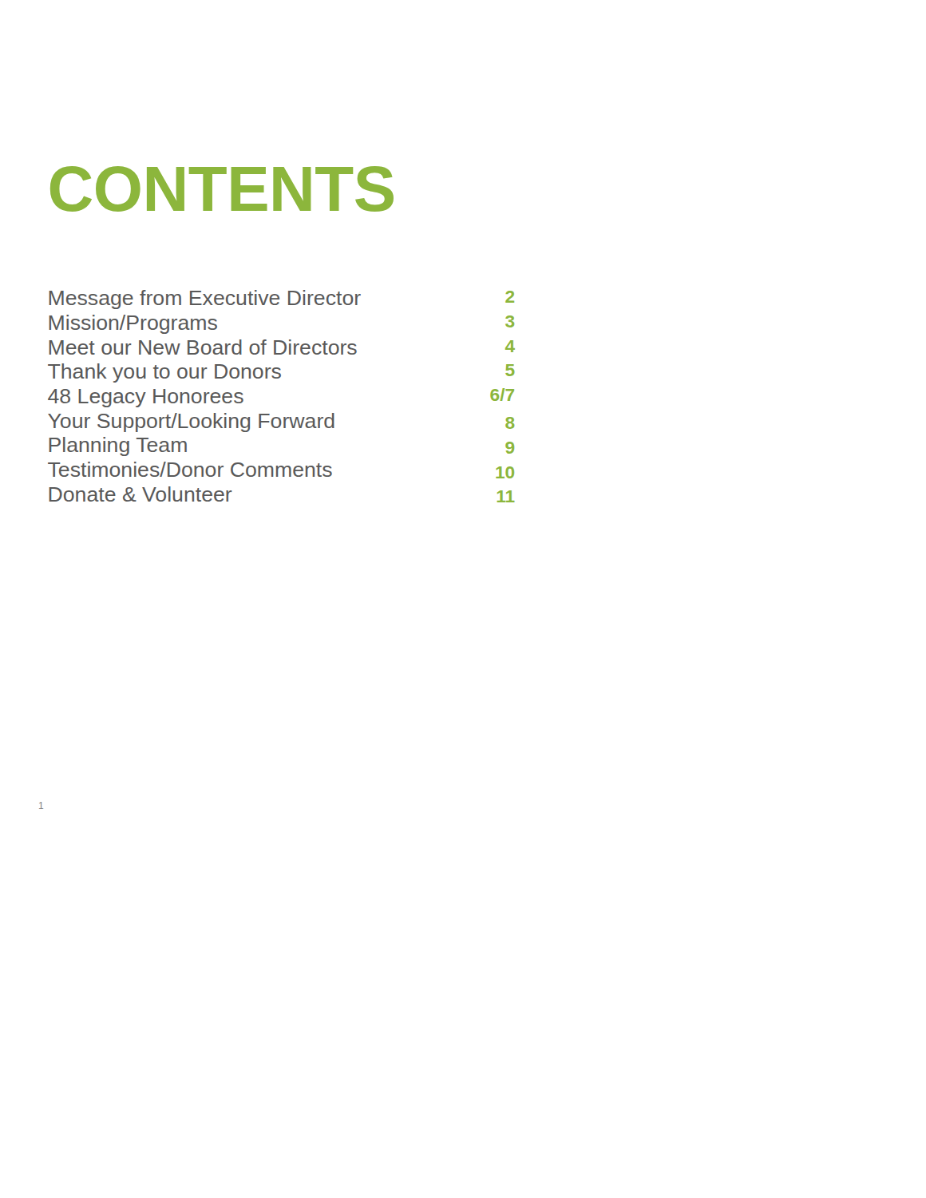CONTENTS
| Message from Executive Director | 2 |
| Mission/Programs | 3 |
| Meet our New Board of Directors | 4 |
| Thank you to our Donors | 5 |
| 48 Legacy Honorees | 6/7 |
| Your Support/Looking Forward | 8 |
| Planning Team | 9 |
| Testimonies/Donor Comments | 10 |
| Donate & Volunteer | 11 |
1